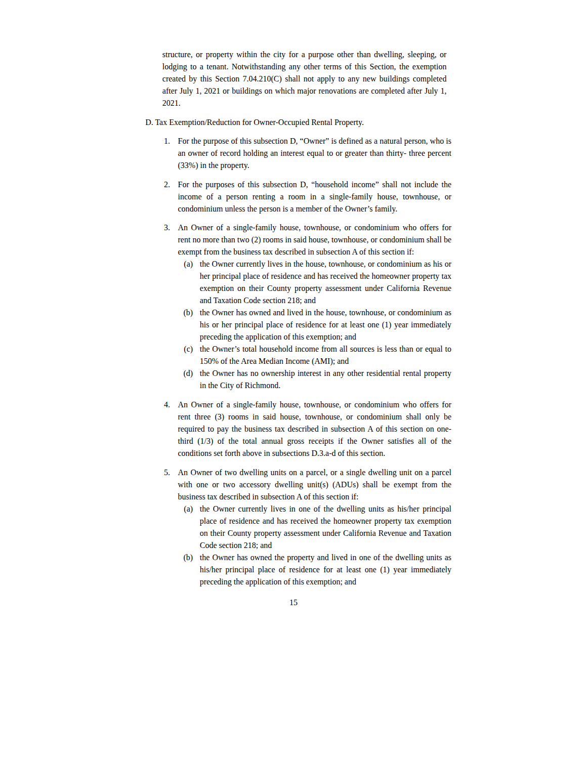structure, or property within the city for a purpose other than dwelling, sleeping, or lodging to a tenant. Notwithstanding any other terms of this Section, the exemption created by this Section 7.04.210(C) shall not apply to any new buildings completed after July 1, 2021 or buildings on which major renovations are completed after July 1, 2021.
D. Tax Exemption/Reduction for Owner-Occupied Rental Property.
For the purpose of this subsection D, “Owner” is defined as a natural person, who is an owner of record holding an interest equal to or greater than thirty- three percent (33%) in the property.
For the purposes of this subsection D, “household income” shall not include the income of a person renting a room in a single-family house, townhouse, or condominium unless the person is a member of the Owner’s family.
An Owner of a single-family house, townhouse, or condominium who offers for rent no more than two (2) rooms in said house, townhouse, or condominium shall be exempt from the business tax described in subsection A of this section if:
the Owner currently lives in the house, townhouse, or condominium as his or her principal place of residence and has received the homeowner property tax exemption on their County property assessment under California Revenue and Taxation Code section 218; and
the Owner has owned and lived in the house, townhouse, or condominium as his or her principal place of residence for at least one (1) year immediately preceding the application of this exemption; and
the Owner’s total household income from all sources is less than or equal to 150% of the Area Median Income (AMI); and
the Owner has no ownership interest in any other residential rental property in the City of Richmond.
An Owner of a single-family house, townhouse, or condominium who offers for rent three (3) rooms in said house, townhouse, or condominium shall only be required to pay the business tax described in subsection A of this section on one-third (1/3) of the total annual gross receipts if the Owner satisfies all of the conditions set forth above in subsections D.3.a-d of this section.
An Owner of two dwelling units on a parcel, or a single dwelling unit on a parcel with one or two accessory dwelling unit(s) (ADUs) shall be exempt from the business tax described in subsection A of this section if:
the Owner currently lives in one of the dwelling units as his/her principal place of residence and has received the homeowner property tax exemption on their County property assessment under California Revenue and Taxation Code section 218; and
the Owner has owned the property and lived in one of the dwelling units as his/her principal place of residence for at least one (1) year immediately preceding the application of this exemption; and
15